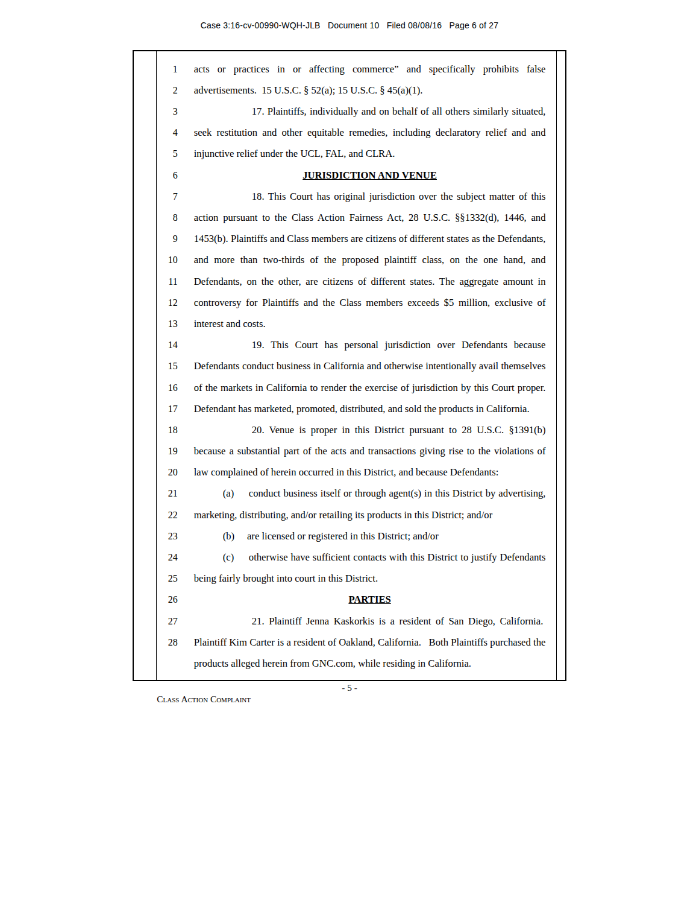Case 3:16-cv-00990-WQH-JLB Document 10 Filed 08/08/16 Page 6 of 27
1
2
3
4
5
6
7
8
9
10
11
12
13
14
15
16
17
18
19
20
21
22
23
24
25
26
27
28
acts or practices in or affecting commerce” and specifically prohibits false advertisements. 15 U.S.C. § 52(a); 15 U.S.C. § 45(a)(1).
17. Plaintiffs, individually and on behalf of all others similarly situated, seek restitution and other equitable remedies, including declaratory relief and and injunctive relief under the UCL, FAL, and CLRA.
JURISDICTION AND VENUE
18. This Court has original jurisdiction over the subject matter of this action pursuant to the Class Action Fairness Act, 28 U.S.C. §§1332(d), 1446, and 1453(b). Plaintiffs and Class members are citizens of different states as the Defendants, and more than two-thirds of the proposed plaintiff class, on the one hand, and Defendants, on the other, are citizens of different states. The aggregate amount in controversy for Plaintiffs and the Class members exceeds $5 million, exclusive of interest and costs.
19. This Court has personal jurisdiction over Defendants because Defendants conduct business in California and otherwise intentionally avail themselves of the markets in California to render the exercise of jurisdiction by this Court proper. Defendant has marketed, promoted, distributed, and sold the products in California.
20. Venue is proper in this District pursuant to 28 U.S.C. §1391(b) because a substantial part of the acts and transactions giving rise to the violations of law complained of herein occurred in this District, and because Defendants:
(a) conduct business itself or through agent(s) in this District by advertising, marketing, distributing, and/or retailing its products in this District; and/or
(b) are licensed or registered in this District; and/or
(c) otherwise have sufficient contacts with this District to justify Defendants being fairly brought into court in this District.
PARTIES
21. Plaintiff Jenna Kaskorkis is a resident of San Diego, California. Plaintiff Kim Carter is a resident of Oakland, California. Both Plaintiffs purchased the products alleged herein from GNC.com, while residing in California.
- 5 -
Class Action Complaint